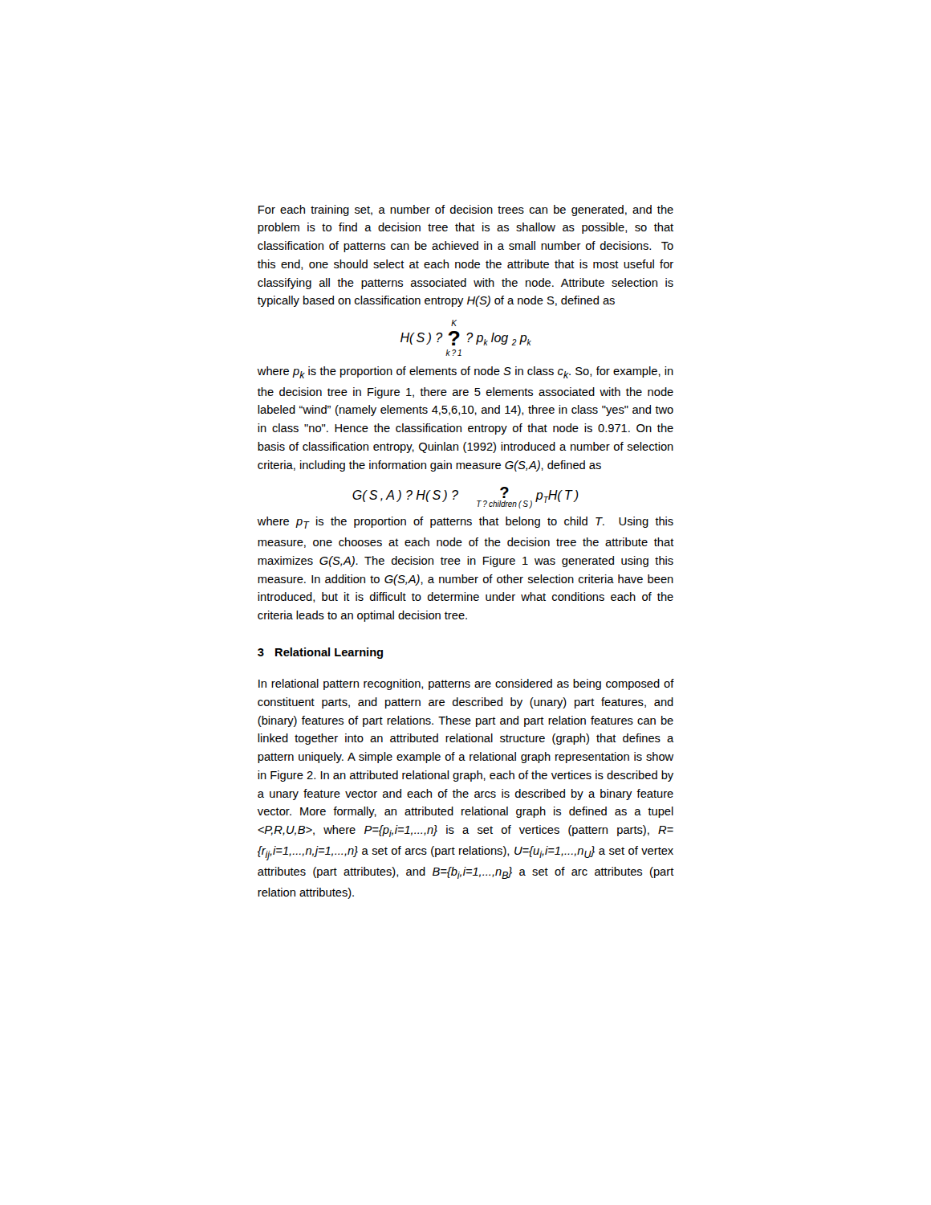For each training set, a number of decision trees can be generated, and the problem is to find a decision tree that is as shallow as possible, so that classification of patterns can be achieved in a small number of decisions. To this end, one should select at each node the attribute that is most useful for classifying all the patterns associated with the node. Attribute selection is typically based on classification entropy H(S) of a node S, defined as
H( S ) ? K?k ? 1 ? pk log 2 pk
where pk is the proportion of elements of node S in class ck. So, for example, in the decision tree in Figure 1, there are 5 elements associated with the node labeled “wind” (namely elements 4,5,6,10, and 14), three in class "yes" and two in class "no". Hence the classification entropy of that node is 0.971. On the basis of classification entropy, Quinlan (1992) introduced a number of selection criteria, including the information gain measure G(S,A), defined as
G( S , A ) ? H( S ) ? ?T ? children ( S ) pTH( T )
where pT is the proportion of patterns that belong to child T. Using this measure, one chooses at each node of the decision tree the attribute that maximizes G(S,A). The decision tree in Figure 1 was generated using this measure. In addition to G(S,A), a number of other selection criteria have been introduced, but it is difficult to determine under what conditions each of the criteria leads to an optimal decision tree.
3 Relational Learning
In relational pattern recognition, patterns are considered as being composed of constituent parts, and pattern are described by (unary) part features, and (binary) features of part relations. These part and part relation features can be linked together into an attributed relational structure (graph) that defines a pattern uniquely. A simple example of a relational graph representation is show in Figure 2. In an attributed relational graph, each of the vertices is described by a unary feature vector and each of the arcs is described by a binary feature vector. More formally, an attributed relational graph is defined as a tupel <P,R,U,B>, where P={pi,i=1,...,n} is a set of vertices (pattern parts), R={rij,i=1,...,n,j=1,...,n} a set of arcs (part relations), U={ui,i=1,...,nU} a set of vertex attributes (part attributes), and B={bi,i=1,...,nB} a set of arc attributes (part relation attributes).